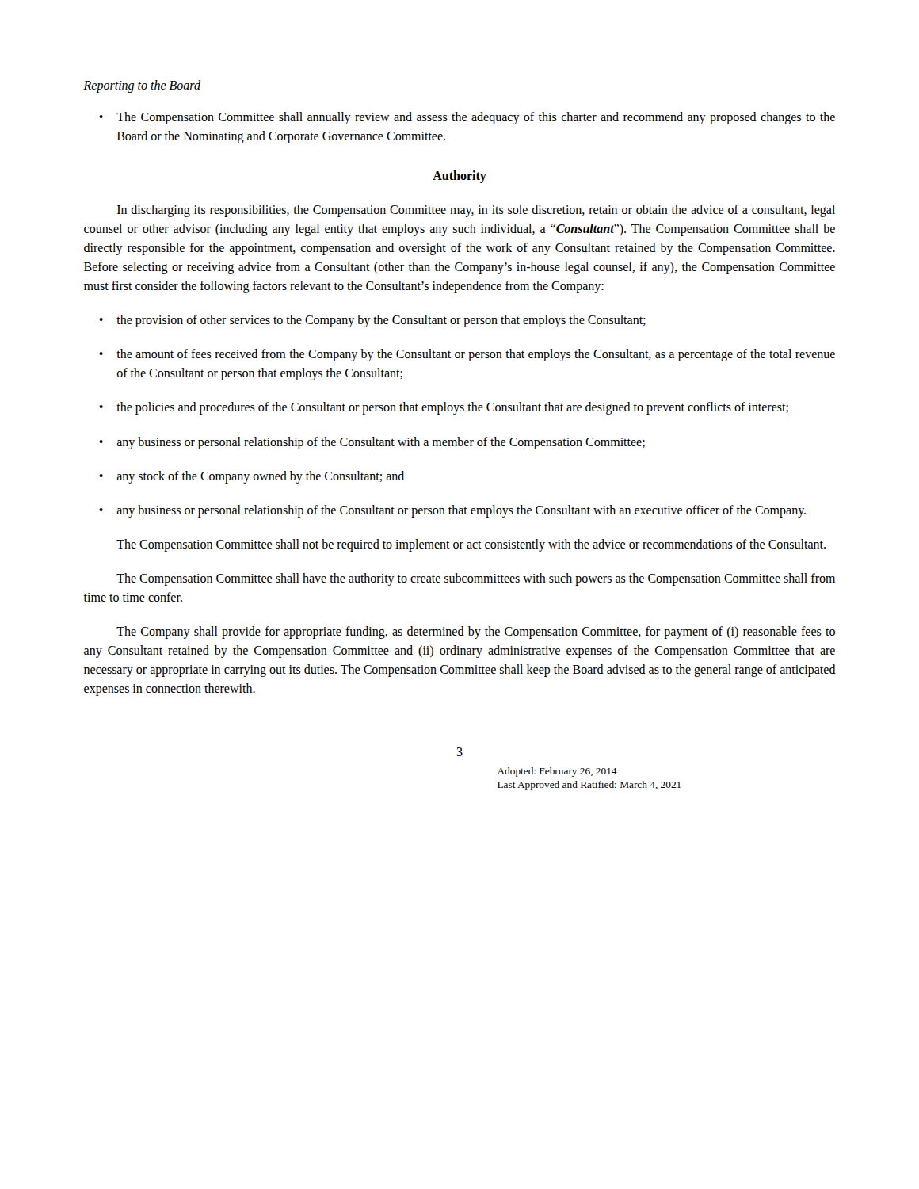Reporting to the Board
The Compensation Committee shall annually review and assess the adequacy of this charter and recommend any proposed changes to the Board or the Nominating and Corporate Governance Committee.
Authority
In discharging its responsibilities, the Compensation Committee may, in its sole discretion, retain or obtain the advice of a consultant, legal counsel or other advisor (including any legal entity that employs any such individual, a “Consultant”). The Compensation Committee shall be directly responsible for the appointment, compensation and oversight of the work of any Consultant retained by the Compensation Committee. Before selecting or receiving advice from a Consultant (other than the Company’s in-house legal counsel, if any), the Compensation Committee must first consider the following factors relevant to the Consultant’s independence from the Company:
the provision of other services to the Company by the Consultant or person that employs the Consultant;
the amount of fees received from the Company by the Consultant or person that employs the Consultant, as a percentage of the total revenue of the Consultant or person that employs the Consultant;
the policies and procedures of the Consultant or person that employs the Consultant that are designed to prevent conflicts of interest;
any business or personal relationship of the Consultant with a member of the Compensation Committee;
any stock of the Company owned by the Consultant; and
any business or personal relationship of the Consultant or person that employs the Consultant with an executive officer of the Company.
The Compensation Committee shall not be required to implement or act consistently with the advice or recommendations of the Consultant.
The Compensation Committee shall have the authority to create subcommittees with such powers as the Compensation Committee shall from time to time confer.
The Company shall provide for appropriate funding, as determined by the Compensation Committee, for payment of (i) reasonable fees to any Consultant retained by the Compensation Committee and (ii) ordinary administrative expenses of the Compensation Committee that are necessary or appropriate in carrying out its duties. The Compensation Committee shall keep the Board advised as to the general range of anticipated expenses in connection therewith.
3
Adopted: February 26, 2014
Last Approved and Ratified: March 4, 2021